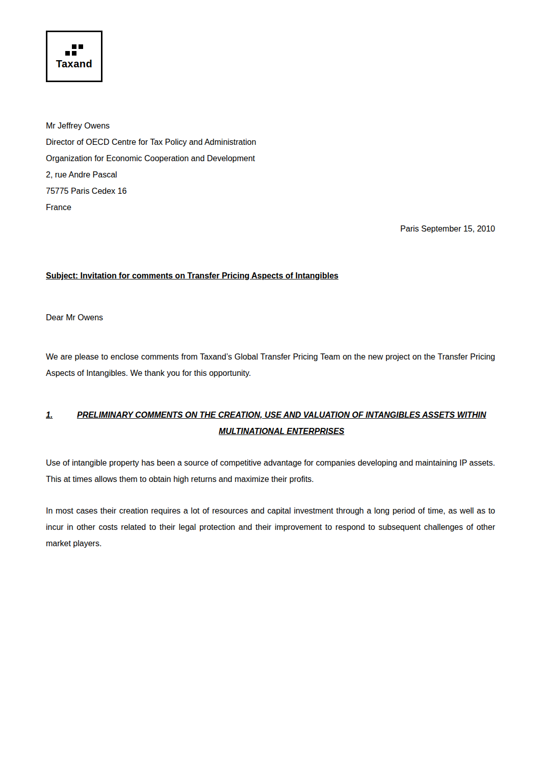Taxand
Mr Jeffrey Owens
Director of OECD Centre for Tax Policy and Administration
Organization for Economic Cooperation and Development
2, rue Andre Pascal
75775 Paris Cedex 16
France
Paris September 15, 2010
Subject: Invitation for comments on Transfer Pricing Aspects of Intangibles
Dear Mr Owens
We are please to enclose comments from Taxand’s Global Transfer Pricing Team on the new project on the Transfer Pricing Aspects of Intangibles. We thank you for this opportunity.
1.
PRELIMINARY COMMENTS ON THE CREATION, USE AND VALUATION OF INTANGIBLES ASSETS WITHIN MULTINATIONAL ENTERPRISES
Use of intangible property has been a source of competitive advantage for companies developing and maintaining IP assets. This at times allows them to obtain high returns and maximize their profits.
In most cases their creation requires a lot of resources and capital investment through a long period of time, as well as to incur in other costs related to their legal protection and their improvement to respond to subsequent challenges of other market players.